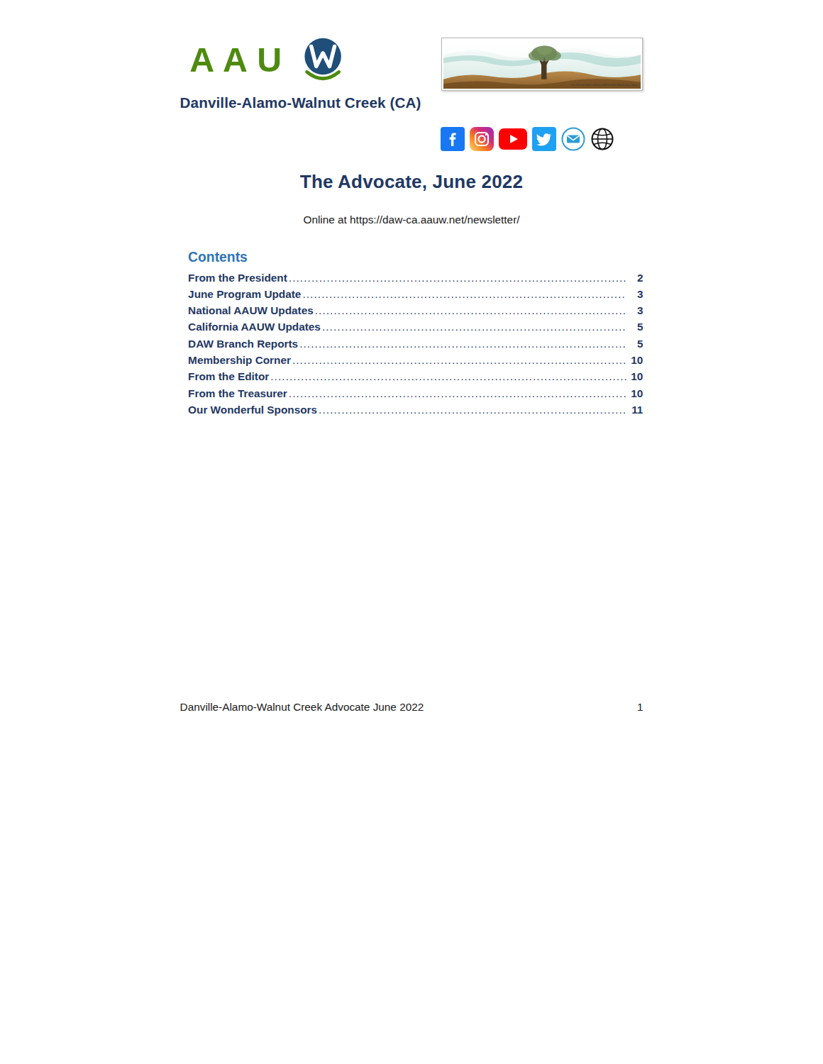A A U
Danville-Alamo-Walnut Creek (CA)
the Oak tree water color by DAW member Martha Gus Slavin
The Advocate, June 2022
Online at https://daw-ca.aauw.net/newsletter/
Contents
From the President........................................................................................................................... 2
June Program Update..................................................................................................................... 3
National AAUW Updates................................................................................................................. 3
California AAUW Updates.............................................................................................................. 5
DAW Branch Reports..................................................................................................................... 5
Membership Corner..................................................................................................................... 10
From the Editor............................................................................................................................. 10
From the Treasurer....................................................................................................................... 10
Our Wonderful Sponsors............................................................................................................. 11
Danville-Alamo-Walnut Creek Advocate June 2022 1